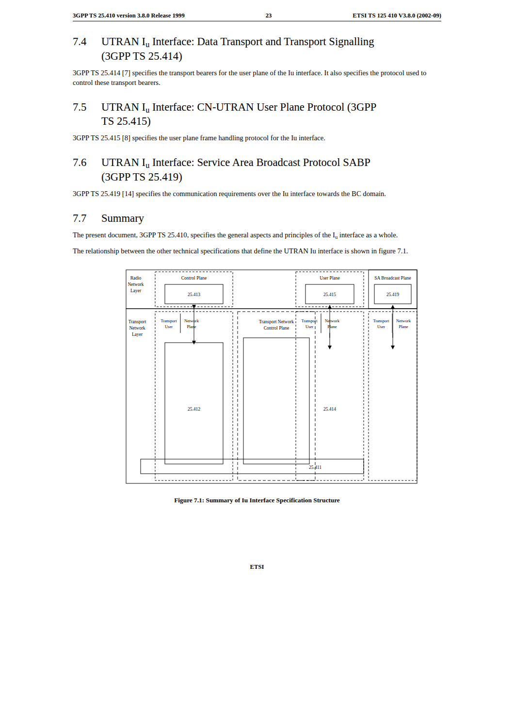3GPP TS 25.410 version 3.8.0 Release 1999
23
ETSI TS 125 410 V3.8.0 (2002-09)
7.4 UTRAN Iu Interface: Data Transport and Transport Signalling (3GPP TS 25.414)
3GPP TS 25.414 [7] specifies the transport bearers for the user plane of the Iu interface. It also specifies the protocol used to control these transport bearers.
7.5 UTRAN Iu Interface: CN-UTRAN User Plane Protocol (3GPP TS 25.415)
3GPP TS 25.415 [8] specifies the user plane frame handling protocol for the Iu interface.
7.6 UTRAN Iu Interface: Service Area Broadcast Protocol SABP (3GPP TS 25.419)
3GPP TS 25.419 [14] specifies the communication requirements over the Iu interface towards the BC domain.
7.7 Summary
The present document, 3GPP TS 25.410, specifies the general aspects and principles of the Iu interface as a whole.
The relationship between the other technical specifications that define the UTRAN Iu interface is shown in figure 7.1.
Radio Network Layer Transport Network Layer Control Plane 25.413 User Plane 25.415 SA Broadcast Plane 25.419 Transport User Network Plane 25.412 Transport Network Control Plane Transport User Network Plane 25.414 Transport User Network Plane 25.411
Figure 7.1: Summary of Iu Interface Specification Structure
ETSI